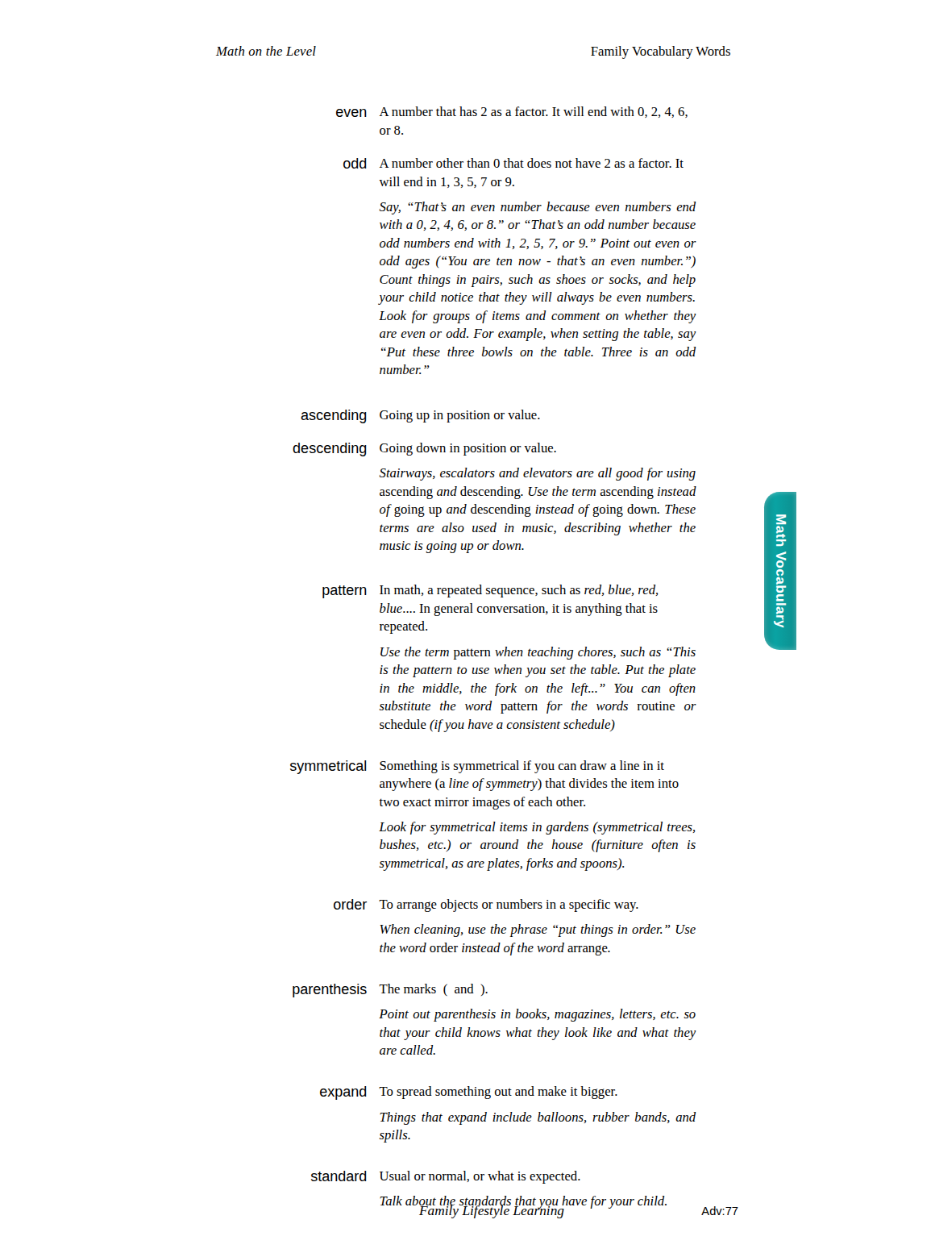Math on the Level
Family Vocabulary Words
even
A number that has 2 as a factor. It will end with 0, 2, 4, 6, or 8.
odd
A number other than 0 that does not have 2 as a factor. It will end in 1, 3, 5, 7 or 9.
Say, “That’s an even number because even numbers end with a 0, 2, 4, 6, or 8.” or “That’s an odd number because odd numbers end with 1, 2, 5, 7, or 9.” Point out even or odd ages (“You are ten now - that’s an even number.”) Count things in pairs, such as shoes or socks, and help your child notice that they will always be even numbers. Look for groups of items and comment on whether they are even or odd. For example, when setting the table, say “Put these three bowls on the table. Three is an odd number.”
ascending
Going up in position or value.
descending
Going down in position or value.
Stairways, escalators and elevators are all good for using ascending and descending. Use the term ascending instead of going up and descending instead of going down. These terms are also used in music, describing whether the music is going up or down.
pattern
In math, a repeated sequence, such as red, blue, red, blue.... In general conversation, it is anything that is repeated.
Use the term pattern when teaching chores, such as “This is the pattern to use when you set the table. Put the plate in the middle, the fork on the left...” You can often substitute the word pattern for the words routine or schedule (if you have a consistent schedule)
symmetrical
Something is symmetrical if you can draw a line in it anywhere (a line of symmetry) that divides the item into two exact mirror images of each other.
Look for symmetrical items in gardens (symmetrical trees, bushes, etc.) or around the house (furniture often is symmetrical, as are plates, forks and spoons).
order
To arrange objects or numbers in a specific way.
When cleaning, use the phrase “put things in order.” Use the word order instead of the word arrange.
parenthesis
The marks ( and ).
Point out parenthesis in books, magazines, letters, etc. so that your child knows what they look like and what they are called.
expand
To spread something out and make it bigger.
Things that expand include balloons, rubber bands, and spills.
standard
Usual or normal, or what is expected.
Talk about the standards that you have for your child.
Math Vocabulary
Family Lifestyle Learning
Adv:77